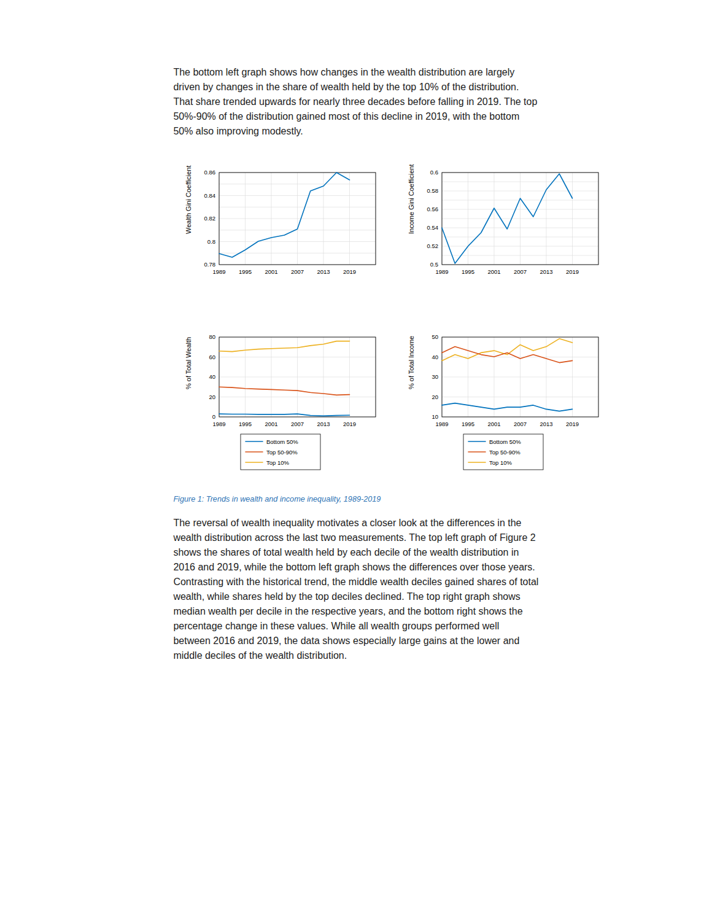The bottom left graph shows how changes in the wealth distribution are largely driven by changes in the share of wealth held by the top 10% of the distribution. That share trended upwards for nearly three decades before falling in 2019. The top 50%-90% of the distribution gained most of this decline in 2019, with the bottom 50% also improving modestly.
Wealth Gini Coefficient 0.78 0.8 0.82 0.84 0.86 1989 1995 2001 2007 2013 2019
Income Gini Coefficient 0.5 0.52 0.54 0.56 0.58 0.6 1989 1995 2001 2007 2013 2019
% of Total Wealth 0 20 40 60 80 1989 1995 2001 2007 2013 2019 Bottom 50% Top 50-90% Top 10%
% of Total Income 10 20 30 40 50 1989 1995 2001 2007 2013 2019 Bottom 50% Top 50-90% Top 10%
Figure 1: Trends in wealth and income inequality, 1989-2019
The reversal of wealth inequality motivates a closer look at the differences in the wealth distribution across the last two measurements. The top left graph of Figure 2 shows the shares of total wealth held by each decile of the wealth distribution in 2016 and 2019, while the bottom left graph shows the differences over those years. Contrasting with the historical trend, the middle wealth deciles gained shares of total wealth, while shares held by the top deciles declined. The top right graph shows median wealth per decile in the respective years, and the bottom right shows the percentage change in these values. While all wealth groups performed well between 2016 and 2019, the data shows especially large gains at the lower and middle deciles of the wealth distribution.